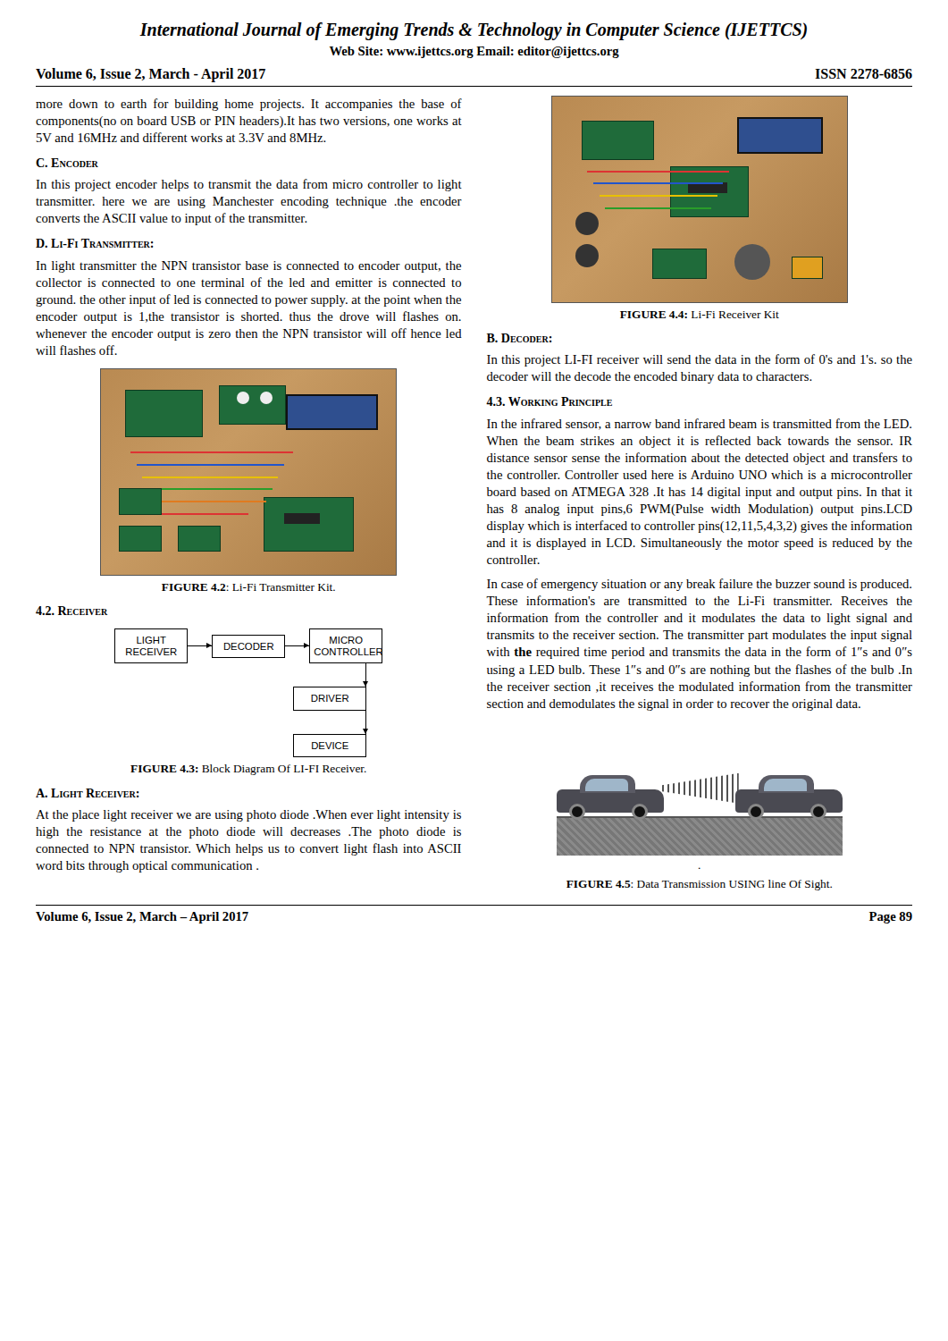International Journal of Emerging Trends & Technology in Computer Science (IJETTCS)
Web Site: www.ijettcs.org Email: editor@ijettcs.org
Volume 6, Issue 2, March - April 2017 ISSN 2278-6856
more down to earth for building home projects. It accompanies the base of components(no on board USB or PIN headers).It has two versions, one works at 5V and 16MHz and different works at 3.3V and 8MHz.
C. Encoder
In this project encoder helps to transmit the data from micro controller to light transmitter. here we are using Manchester encoding technique .the encoder converts the ASCII value to input of the transmitter.
D. Li-Fi Transmitter:
In light transmitter the NPN transistor base is connected to encoder output, the collector is connected to one terminal of the led and emitter is connected to ground. the other input of led is connected to power supply. at the point when the encoder output is 1,the transistor is shorted. thus the drove will flashes on. whenever the encoder output is zero then the NPN transistor will off hence led will flashes off.
FIGURE 4.2: Li-Fi Transmitter Kit.
4.2. Receiver
LIGHT
RECEIVER
DECODER
MICRO
CONTROLLER
DRIVER
DEVICE
FIGURE 4.3: Block Diagram Of LI-FI Receiver.
A. Light Receiver:
At the place light receiver we are using photo diode .When ever light intensity is high the resistance at the photo diode will decreases .The photo diode is connected to NPN transistor. Which helps us to convert light flash into ASCII word bits through optical communication .
FIGURE 4.4: Li-Fi Receiver Kit
B. Decoder:
In this project LI-FI receiver will send the data in the form of 0's and 1's. so the decoder will the decode the encoded binary data to characters.
4.3. Working Principle
In the infrared sensor, a narrow band infrared beam is transmitted from the LED. When the beam strikes an object it is reflected back towards the sensor. IR distance sensor sense the information about the detected object and transfers to the controller. Controller used here is Arduino UNO which is a microcontroller board based on ATMEGA 328 .It has 14 digital input and output pins. In that it has 8 analog input pins,6 PWM(Pulse width Modulation) output pins.LCD display which is interfaced to controller pins(12,11,5,4,3,2) gives the information and it is displayed in LCD. Simultaneously the motor speed is reduced by the controller.
In case of emergency situation or any break failure the buzzer sound is produced. These information's are transmitted to the Li-Fi transmitter. Receives the information from the controller and it modulates the data to light signal and transmits to the receiver section. The transmitter part modulates the input signal with the required time period and transmits the data in the form of 1″s and 0″s using a LED bulb. These 1″s and 0″s are nothing but the flashes of the bulb .In the receiver section ,it receives the modulated information from the transmitter section and demodulates the signal in order to recover the original data.
.
FIGURE 4.5: Data Transmission USING line Of Sight.
Volume 6, Issue 2, March – April 2017 Page 89